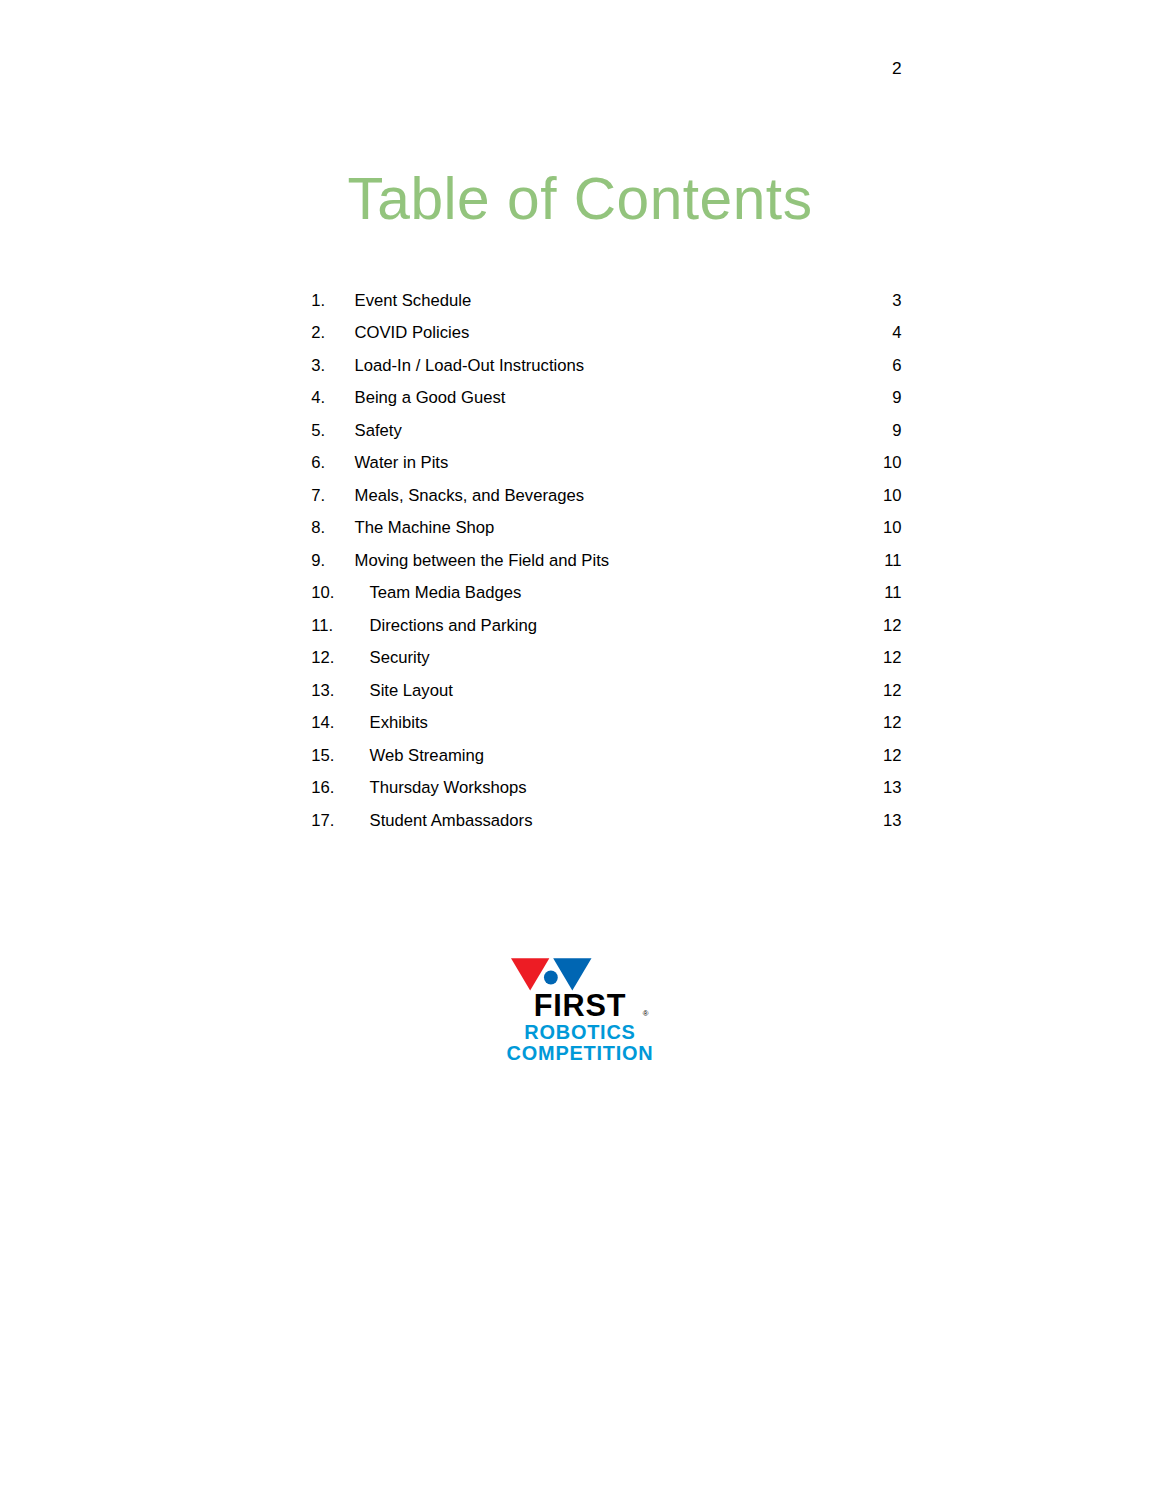2
Table of Contents
Event Schedule 3
COVID Policies 4
Load-In / Load-Out Instructions 6
Being a Good Guest 9
Safety 9
Water in Pits 10
Meals, Snacks, and Beverages 10
The Machine Shop 10
Moving between the Field and Pits 11
Team Media Badges 11
Directions and Parking 12
Security 12
Site Layout 12
Exhibits 12
Web Streaming 12
Thursday Workshops 13
Student Ambassadors 13
FIRST ® ROBOTICS COMPETITION